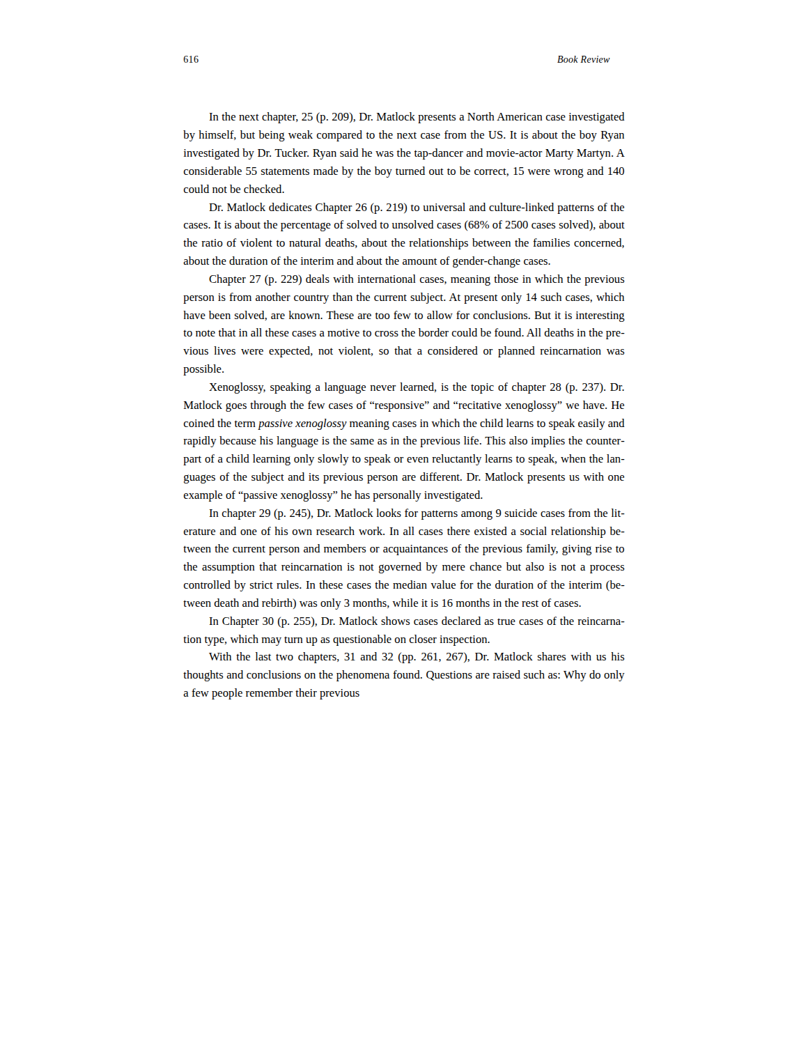616 Book Review
In the next chapter, 25 (p. 209), Dr. Matlock presents a North American case investigated by himself, but being weak compared to the next case from the US. It is about the boy Ryan investigated by Dr. Tucker. Ryan said he was the tap-dancer and movie-actor Marty Martyn. A considerable 55 statements made by the boy turned out to be correct, 15 were wrong and 140 could not be checked.
Dr. Matlock dedicates Chapter 26 (p. 219) to universal and culture-linked patterns of the cases. It is about the percentage of solved to unsolved cases (68% of 2500 cases solved), about the ratio of violent to natural deaths, about the relationships between the families concerned, about the duration of the interim and about the amount of gender-change cases.
Chapter 27 (p. 229) deals with international cases, meaning those in which the previous person is from another country than the current subject. At present only 14 such cases, which have been solved, are known. These are too few to allow for conclusions. But it is interesting to note that in all these cases a motive to cross the border could be found. All deaths in the previous lives were expected, not violent, so that a considered or planned reincarnation was possible.
Xenoglossy, speaking a language never learned, is the topic of chapter 28 (p. 237). Dr. Matlock goes through the few cases of “responsive” and “recitative xenoglossy” we have. He coined the term passive xenoglossy meaning cases in which the child learns to speak easily and rapidly because his language is the same as in the previous life. This also implies the counterpart of a child learning only slowly to speak or even reluctantly learns to speak, when the languages of the subject and its previous person are different. Dr. Matlock presents us with one example of “passive xenoglossy” he has personally investigated.
In chapter 29 (p. 245), Dr. Matlock looks for patterns among 9 suicide cases from the literature and one of his own research work. In all cases there existed a social relationship between the current person and members or acquaintances of the previous family, giving rise to the assumption that reincarnation is not governed by mere chance but also is not a process controlled by strict rules. In these cases the median value for the duration of the interim (between death and rebirth) was only 3 months, while it is 16 months in the rest of cases.
In Chapter 30 (p. 255), Dr. Matlock shows cases declared as true cases of the reincarnation type, which may turn up as questionable on closer inspection.
With the last two chapters, 31 and 32 (pp. 261, 267), Dr. Matlock shares with us his thoughts and conclusions on the phenomena found. Questions are raised such as: Why do only a few people remember their previous